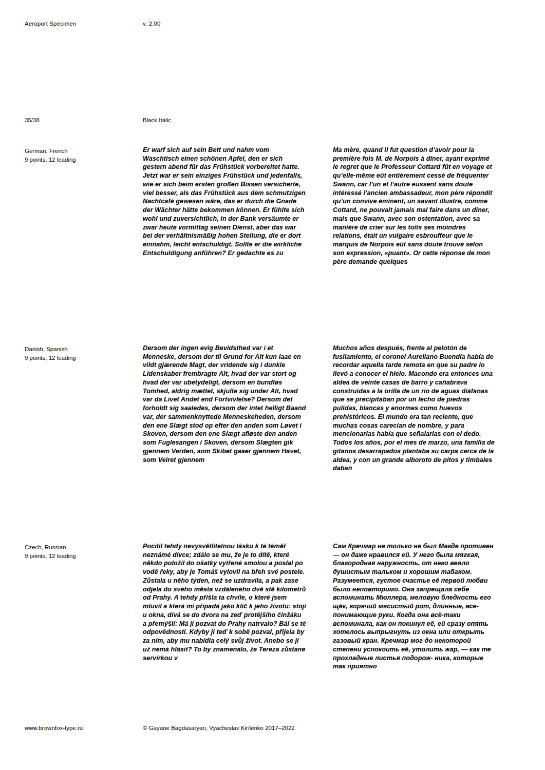Aeroport Specimen
v. 2.00
35/38
Black Italic
German, French
9 points, 12 leading
Danish, Spanish
9 points, 12 leading
Czech, Russian
9 points, 12 leading
Er warf sich auf sein Bett und nahm vom Waschtisch einen schönen Apfel, den er sich gestern abend für das Frühstück vorbereitet hatte. Jetzt war er sein einziges Frühstück und jedenfalls, wie er sich beim ersten großen Bissen versicherte, viel besser, als das Frühstück aus dem schmutzigen Nachtcafé gewesen wäre, das er durch die Gnade der Wächter hätte bekommen können. Er fühlte sich wohl und zuversichtlich, in der Bank versäumte er zwar heute vormittag seinen Dienst, aber das war bei der verhältnismäßig hohen Stellung, die er dort einnahm, leicht entschuldigt. Sollte er die wirkliche Entschuldigung anführen? Er gedachte es zu
Ma mère, quand il fut question d’avoir pour la première fois M. de Norpois à dîner, ayant exprimé le regret que le Professeur Cottard fût en voyage et qu’elle-même eût entièrement cessé de fréquenter Swann, car l’un et l’autre eussent sans doute intéressé l’ancien ambassadeur, mon père répondit qu’un convive éminent, un savant illustre, comme Cottard, ne pouvait jamais mal faire dans un dîner, mais que Swann, avec son ostentation, avec sa manière de crier sur les toits ses moindres relations, était un vulgaire esbrouffeur que le marquis de Norpois eût sans doute trouvé selon son expression, «puant». Or cette réponse de mon père demande quelques
Dersom der ingen evig Bevidsthed var i et Menneske, dersom der til Grund for Alt kun laae en vildt gjærende Magt, der vridende sig i dunkle Lidenskaber frembragte Alt, hvad der var stort og hvad der var ubetydeligt, dersom en bundløs Tomhed, aldrig mættet, skjulte sig under Alt, hvad var da Livet Andet end Fortvivlelse? Dersom det forholdt sig saaledes, dersom der intet helligt Baand var, der sammenknyttede Menneskeheden, dersom den ene Slægt stod op efter den anden som Løvet i Skoven, dersom den ene Slægt afløste den anden som Fuglesangen i Skoven, dersom Slægten gik gjennem Verden, som Skibet gaaer gjennem Havet, som Veiret gjennem
Muchos años después, frente al pelotón de fusilamiento, el coronel Aureliano Buendía había de recordar aquella tarde remota en que su padre lo llevó a conocer el hielo. Macondo era entonces una aldea de veinte casas de barro y cañabrava construidas a la orilla de un río de aguas diáfanas que se precipitaban por un lecho de piedras pulidas, blancas y enormes como huevos prehistóricos. El mundo era tan reciente, que muchas cosas carecían de nombre, y para mencionarlas había que señalarlas con el dedo. Todos los años, por el mes de marzo, una familia de gitanos desarrapados plantaba su carpa cerca de la aldea, y con un grande alboroto de pitos y timbales daban
Pocítil tehdy nevysvětlitelnou lásku k té téměř neznámé dívce; zdálo se mu, že je to dítě, které někdo položil do ošatky vytřené smolou a poslal po vodě řeky, aby je Tomáš vylovil na břeh své postele. Zůstala u něho týden, než se uzdravila, a pak zase odjela do svého města vzdáleného dvě stě kilometrů od Prahy. A tehdy přišla ta chvíle, o které jsem mluvil a která mi připadá jako klíč k jeho životu: stojí u okna, dívá se do dvora na zeď protějšího činžáku a přemýšlí: Má ji pozvat do Prahy natrvalo? Bál se té odpovědnosti. Kdyby ji teď k sobě pozval, přijela by za ním, aby mu nabídla celý svůj život. Anebo se jí už nemá hlásit? To by znamenalo, že Tereza zůstane servírkou v
Сам Кречмар не только не был Магде противен — он даже нравился ей. У него была мягкая, благородная наружность, от него веяло душистым тальком и хорошим табаком. Разумеется, густое счастье её первой любви было неповторимо. Она запрещала себе вспоминать Мюллера, меловую бледность его щёк, горячий мясистый рот, длинные, все-понимающие руки. Когда она всё-таки вспоминала, как он покинул её, ей сразу опять хотелось выпрыгнуть из окна или открыть газовый кран. Кречмар мог до некоторой степени успокоить её, утолить жар, — как те прохладные листья подорож- ника, которые так приятно
www.brownfox-type.ru
© Gayane Bagdasaryan, Vyacheslav Kirilenko 2017–2022